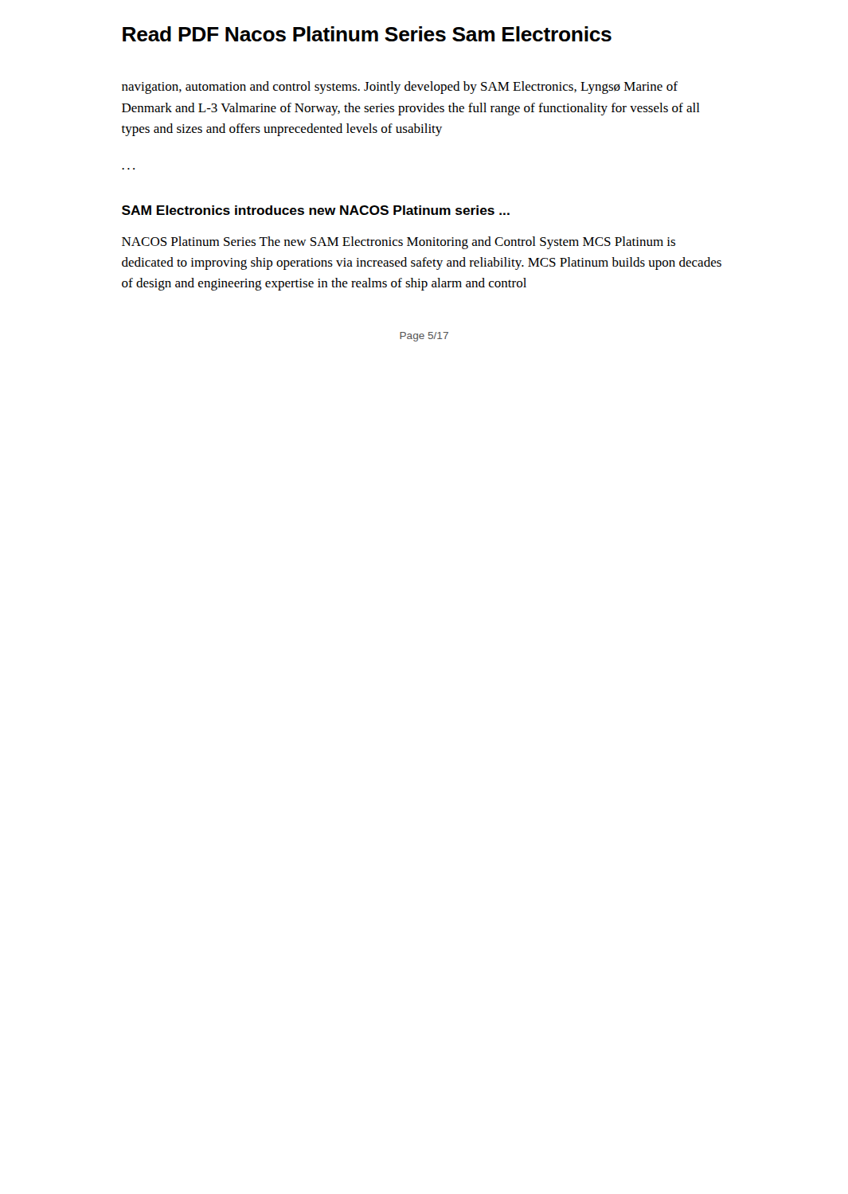Read PDF Nacos Platinum Series Sam Electronics
navigation, automation and control systems. Jointly developed by SAM Electronics, Lyngsø Marine of Denmark and L-3 Valmarine of Norway, the series provides the full range of functionality for vessels of all types and sizes and offers unprecedented levels of usability
...
SAM Electronics introduces new NACOS Platinum series ...
NACOS Platinum Series The new SAM Electronics Monitoring and Control System MCS Platinum is dedicated to improving ship operations via increased safety and reliability. MCS Platinum builds upon decades of design and engineering expertise in the realms of ship alarm and control
Page 5/17